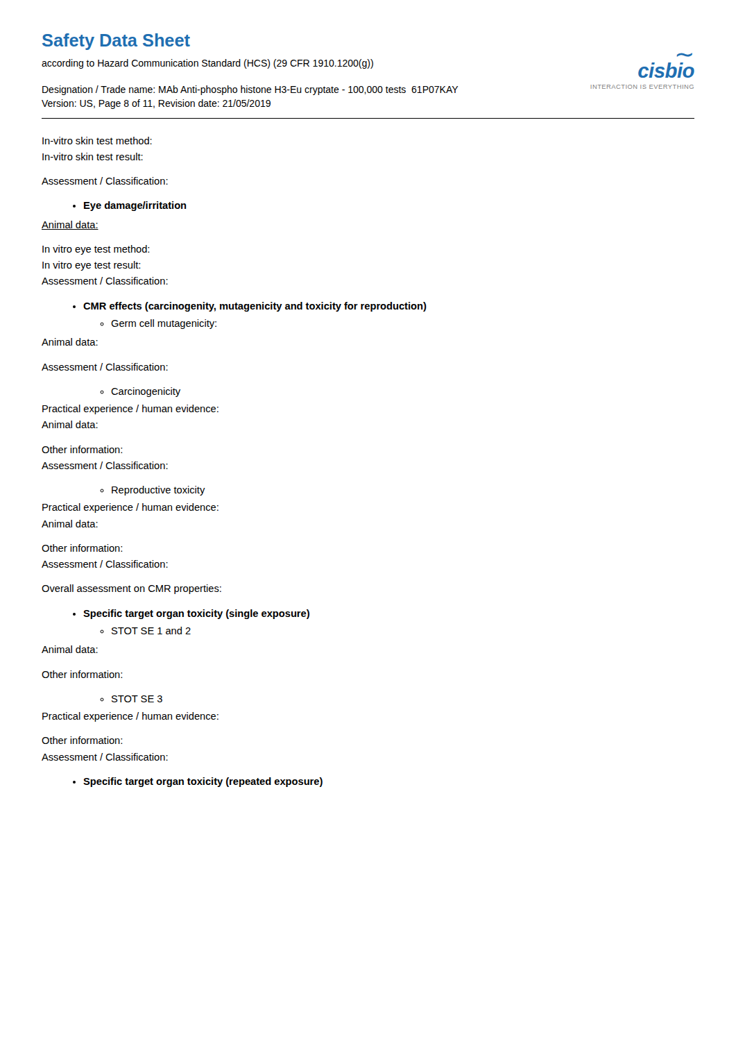Safety Data Sheet
according to Hazard Communication Standard (HCS) (29 CFR 1910.1200(g))
∼
cisbio
INTERACTION IS EVERYTHING
Designation / Trade name: MAb Anti-phospho histone H3-Eu cryptate - 100,000 tests 61P07KAY
Version: US, Page 8 of 11, Revision date: 21/05/2019
In-vitro skin test method:
In-vitro skin test result:
Assessment / Classification:
Eye damage/irritation
Animal data:
In vitro eye test method:
In vitro eye test result:
Assessment / Classification:
CMR effects (carcinogenity, mutagenicity and toxicity for reproduction)
Germ cell mutagenicity:
Animal data:
Assessment / Classification:
Carcinogenicity
Practical experience / human evidence:
Animal data:
Other information:
Assessment / Classification:
Reproductive toxicity
Practical experience / human evidence:
Animal data:
Other information:
Assessment / Classification:
Overall assessment on CMR properties:
Specific target organ toxicity (single exposure)
STOT SE 1 and 2
Animal data:
Other information:
STOT SE 3
Practical experience / human evidence:
Other information:
Assessment / Classification:
Specific target organ toxicity (repeated exposure)